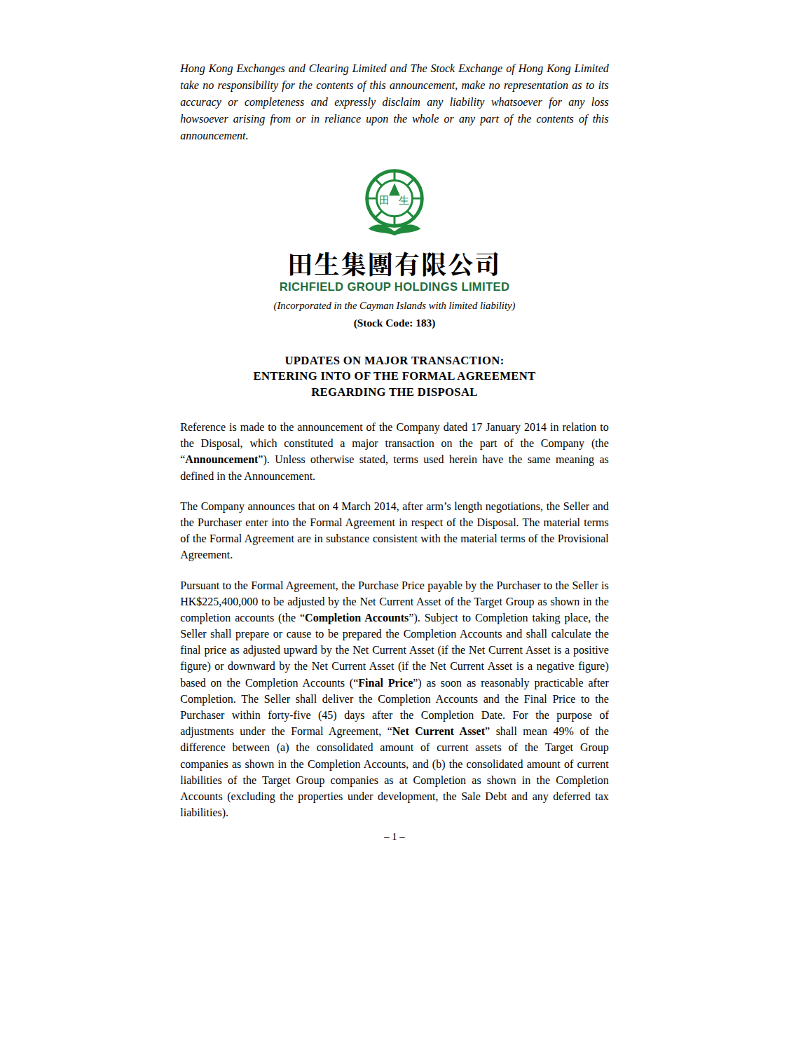Hong Kong Exchanges and Clearing Limited and The Stock Exchange of Hong Kong Limited take no responsibility for the contents of this announcement, make no representation as to its accuracy or completeness and expressly disclaim any liability whatsoever for any loss howsoever arising from or in reliance upon the whole or any part of the contents of this announcement.
田 生
田生集團有限公司
RICHFIELD GROUP HOLDINGS LIMITED
(Incorporated in the Cayman Islands with limited liability)
(Stock Code: 183)
Updates on Major Transaction:
Entering into of the Formal Agreement
regarding the Disposal
Reference is made to the announcement of the Company dated 17 January 2014 in relation to the Disposal, which constituted a major transaction on the part of the Company (the “Announcement”). Unless otherwise stated, terms used herein have the same meaning as defined in the Announcement.
The Company announces that on 4 March 2014, after arm’s length negotiations, the Seller and the Purchaser enter into the Formal Agreement in respect of the Disposal. The material terms of the Formal Agreement are in substance consistent with the material terms of the Provisional Agreement.
Pursuant to the Formal Agreement, the Purchase Price payable by the Purchaser to the Seller is HK$225,400,000 to be adjusted by the Net Current Asset of the Target Group as shown in the completion accounts (the “Completion Accounts”). Subject to Completion taking place, the Seller shall prepare or cause to be prepared the Completion Accounts and shall calculate the final price as adjusted upward by the Net Current Asset (if the Net Current Asset is a positive figure) or downward by the Net Current Asset (if the Net Current Asset is a negative figure) based on the Completion Accounts (“Final Price”) as soon as reasonably practicable after Completion. The Seller shall deliver the Completion Accounts and the Final Price to the Purchaser within forty-five (45) days after the Completion Date. For the purpose of adjustments under the Formal Agreement, “Net Current Asset” shall mean 49% of the difference between (a) the consolidated amount of current assets of the Target Group companies as shown in the Completion Accounts, and (b) the consolidated amount of current liabilities of the Target Group companies as at Completion as shown in the Completion Accounts (excluding the properties under development, the Sale Debt and any deferred tax liabilities).
– 1 –